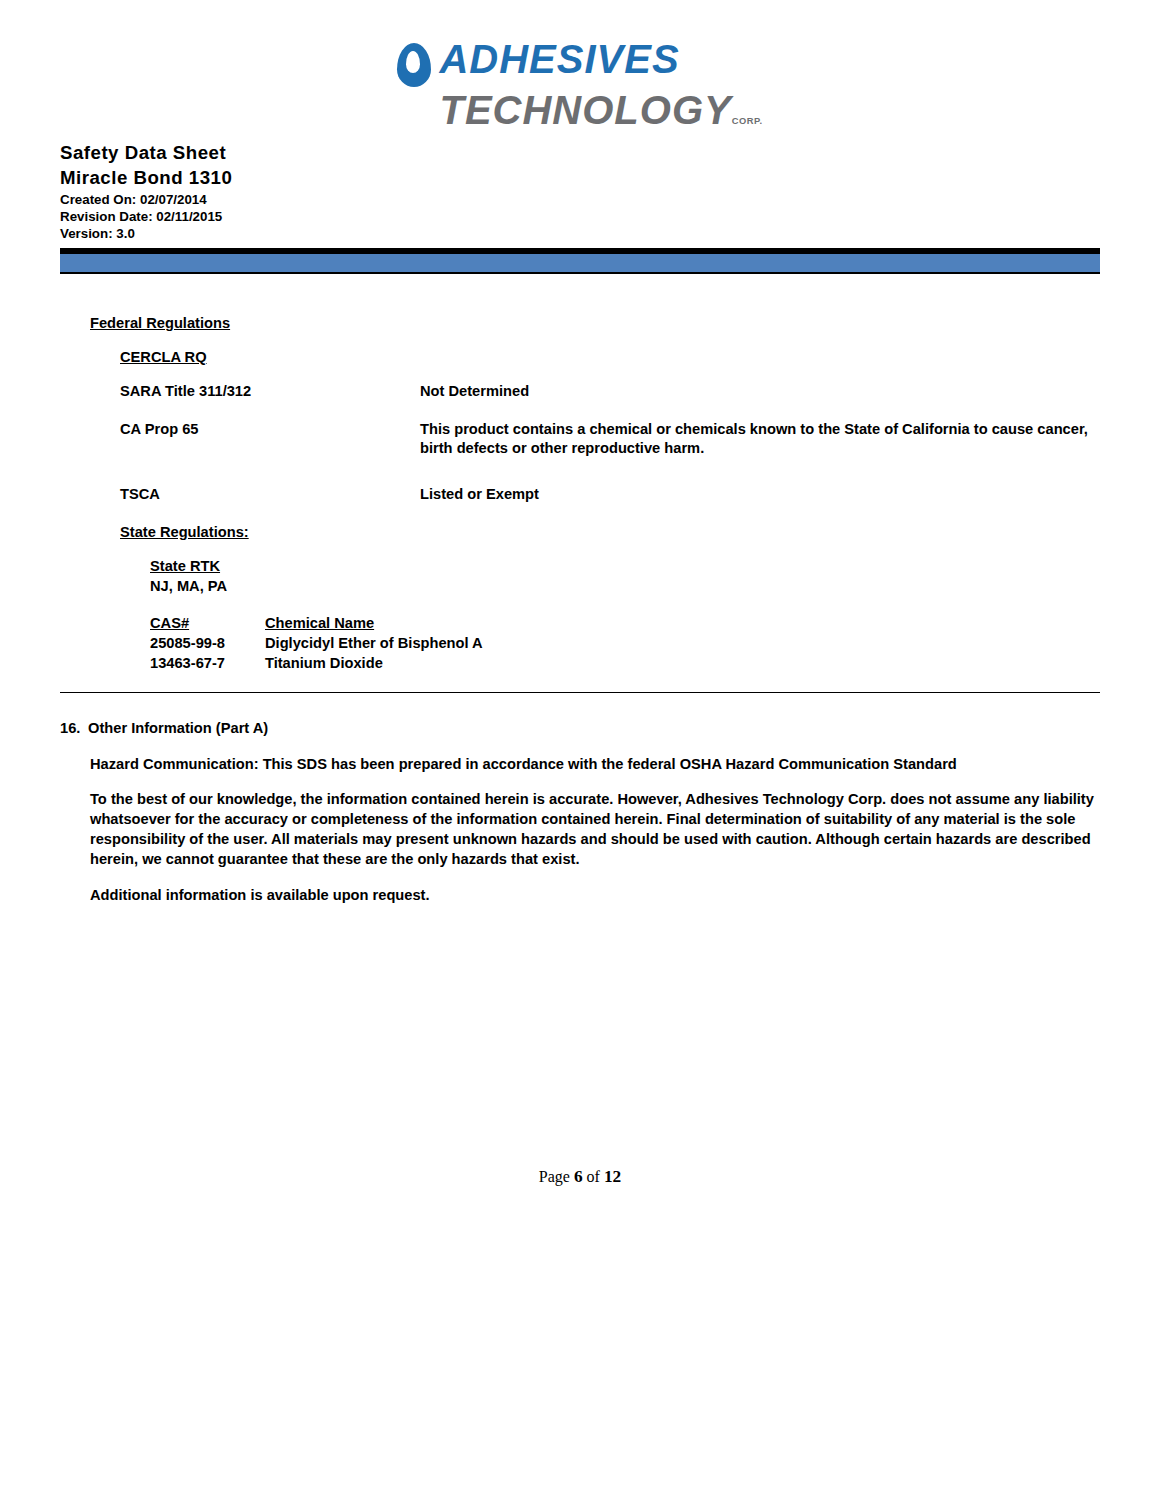ADHESIVES
TECHNOLOGY CORP.
Safety Data Sheet
Miracle Bond 1310
Created On: 02/07/2014
Revision Date: 02/11/2015
Version: 3.0
Federal Regulations
CERCLA RQ
SARA Title 311/312
Not Determined
CA Prop 65
This product contains a chemical or chemicals known to the State of California to cause cancer, birth defects or other reproductive harm.
TSCA
Listed or Exempt
State Regulations:
State RTK
NJ, MA, PA
| CAS# | Chemical Name |
| --- | --- |
| 25085-99-8 | Diglycidyl Ether of Bisphenol A |
| 13463-67-7 | Titanium Dioxide |
16. Other Information (Part A)
Hazard Communication: This SDS has been prepared in accordance with the federal OSHA Hazard Communication Standard
To the best of our knowledge, the information contained herein is accurate. However, Adhesives Technology Corp. does not assume any liability whatsoever for the accuracy or completeness of the information contained herein. Final determination of suitability of any material is the sole responsibility of the user. All materials may present unknown hazards and should be used with caution. Although certain hazards are described herein, we cannot guarantee that these are the only hazards that exist.
Additional information is available upon request.
Page 6 of 12